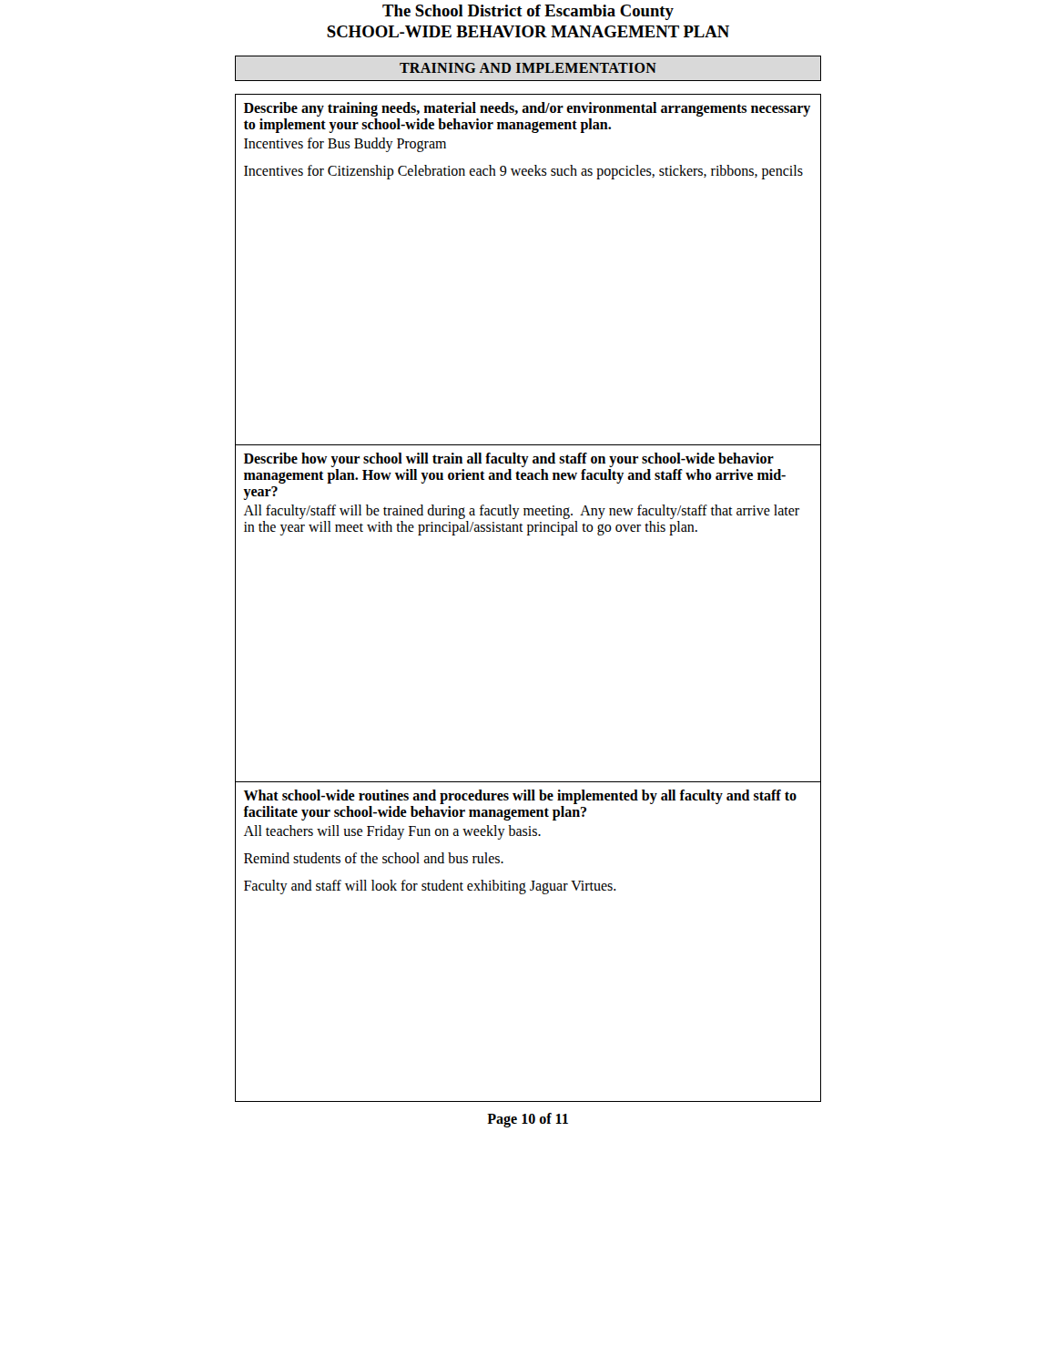The School District of Escambia County
SCHOOL-WIDE BEHAVIOR MANAGEMENT PLAN
TRAINING AND IMPLEMENTATION
| Describe any training needs, material needs, and/or environmental arrangements necessary to implement your school-wide behavior management plan. Incentives for Bus Buddy Program Incentives for Citizenship Celebration each 9 weeks such as popcicles, stickers, ribbons, pencils |
| Describe how your school will train all faculty and staff on your school-wide behavior management plan. How will you orient and teach new faculty and staff who arrive mid-year? All faculty/staff will be trained during a facutly meeting. Any new faculty/staff that arrive later in the year will meet with the principal/assistant principal to go over this plan. |
| What school-wide routines and procedures will be implemented by all faculty and staff to facilitate your school-wide behavior management plan? All teachers will use Friday Fun on a weekly basis. Remind students of the school and bus rules. Faculty and staff will look for student exhibiting Jaguar Virtues. |
Page 10 of 11